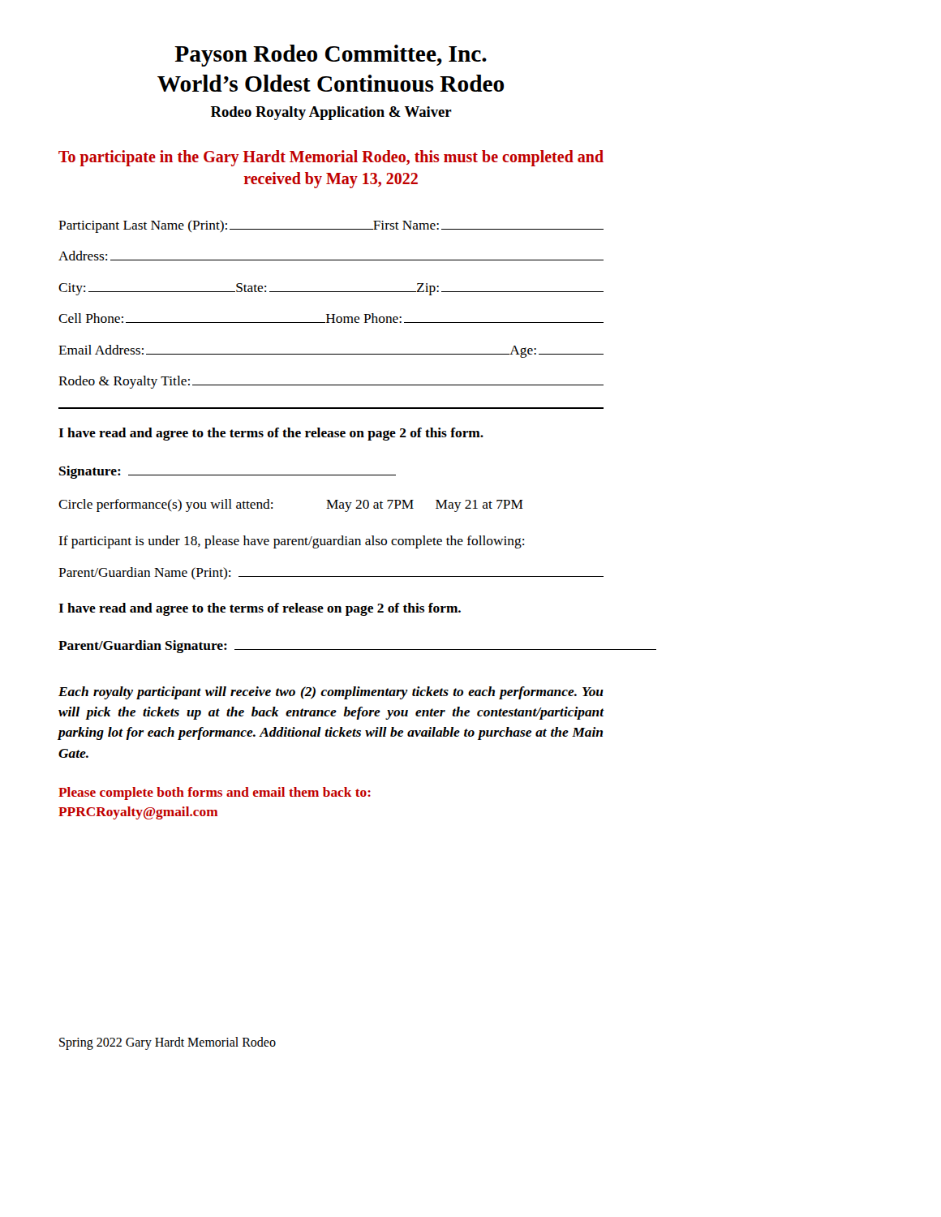Payson Rodeo Committee, Inc.
World’s Oldest Continuous Rodeo
Rodeo Royalty Application & Waiver
To participate in the Gary Hardt Memorial Rodeo, this must be completed and received by May 13, 2022
Participant Last Name (Print): First Name:
Address:
City: State: Zip:
Cell Phone: Home Phone:
Email Address: Age:
Rodeo & Royalty Title:
I have read and agree to the terms of the release on page 2 of this form.
Signature:
Circle performance(s) you will attend: May 20 at 7PM May 21 at 7PM
If participant is under 18, please have parent/guardian also complete the following:
Parent/Guardian Name (Print):
I have read and agree to the terms of release on page 2 of this form.
Parent/Guardian Signature:
Each royalty participant will receive two (2) complimentary tickets to each performance. You will pick the tickets up at the back entrance before you enter the contestant/participant parking lot for each performance. Additional tickets will be available to purchase at the Main Gate.
Please complete both forms and email them back to:
PPRCRoyalty@gmail.com
Spring 2022 Gary Hardt Memorial Rodeo